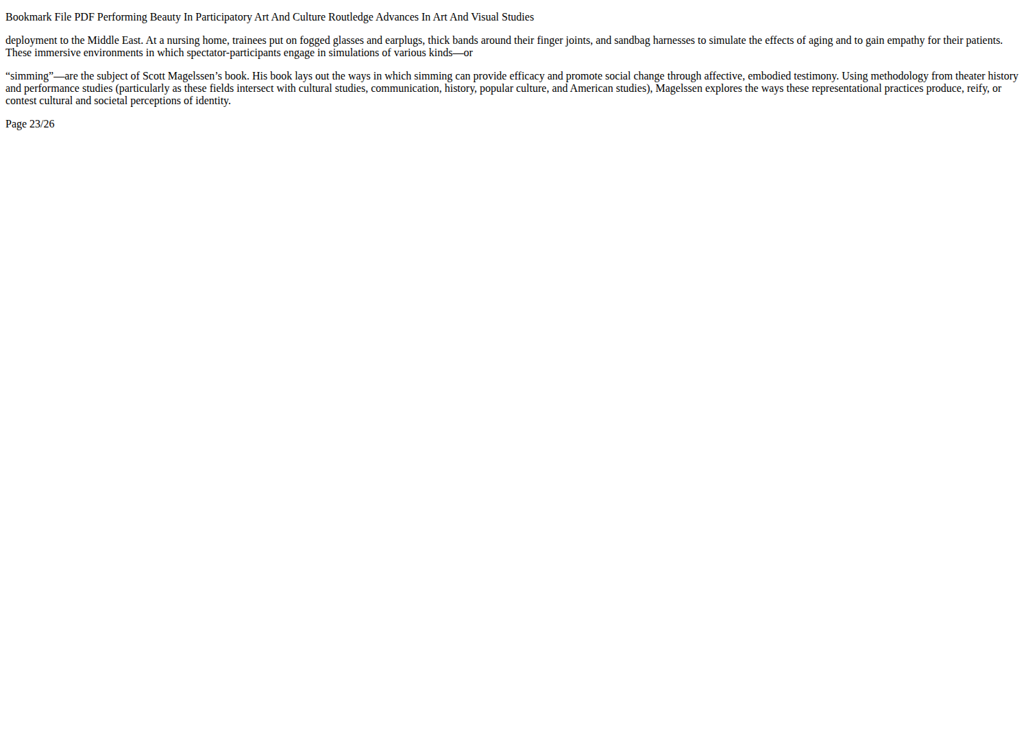Bookmark File PDF Performing Beauty In Participatory Art And Culture Routledge Advances In Art And Visual Studies
deployment to the Middle East. At a nursing home, trainees put on fogged glasses and earplugs, thick bands around their finger joints, and sandbag harnesses to simulate the effects of aging and to gain empathy for their patients. These immersive environments in which spectator-participants engage in simulations of various kinds—or
“simming”—are the subject of Scott Magelssen’s book. His book lays out the ways in which simming can provide efficacy and promote social change through affective, embodied testimony. Using methodology from theater history and performance studies (particularly as these fields intersect with cultural studies, communication, history, popular culture, and American studies), Magelssen explores the ways these representational practices produce, reify, or contest cultural and societal perceptions of identity.
Page 23/26